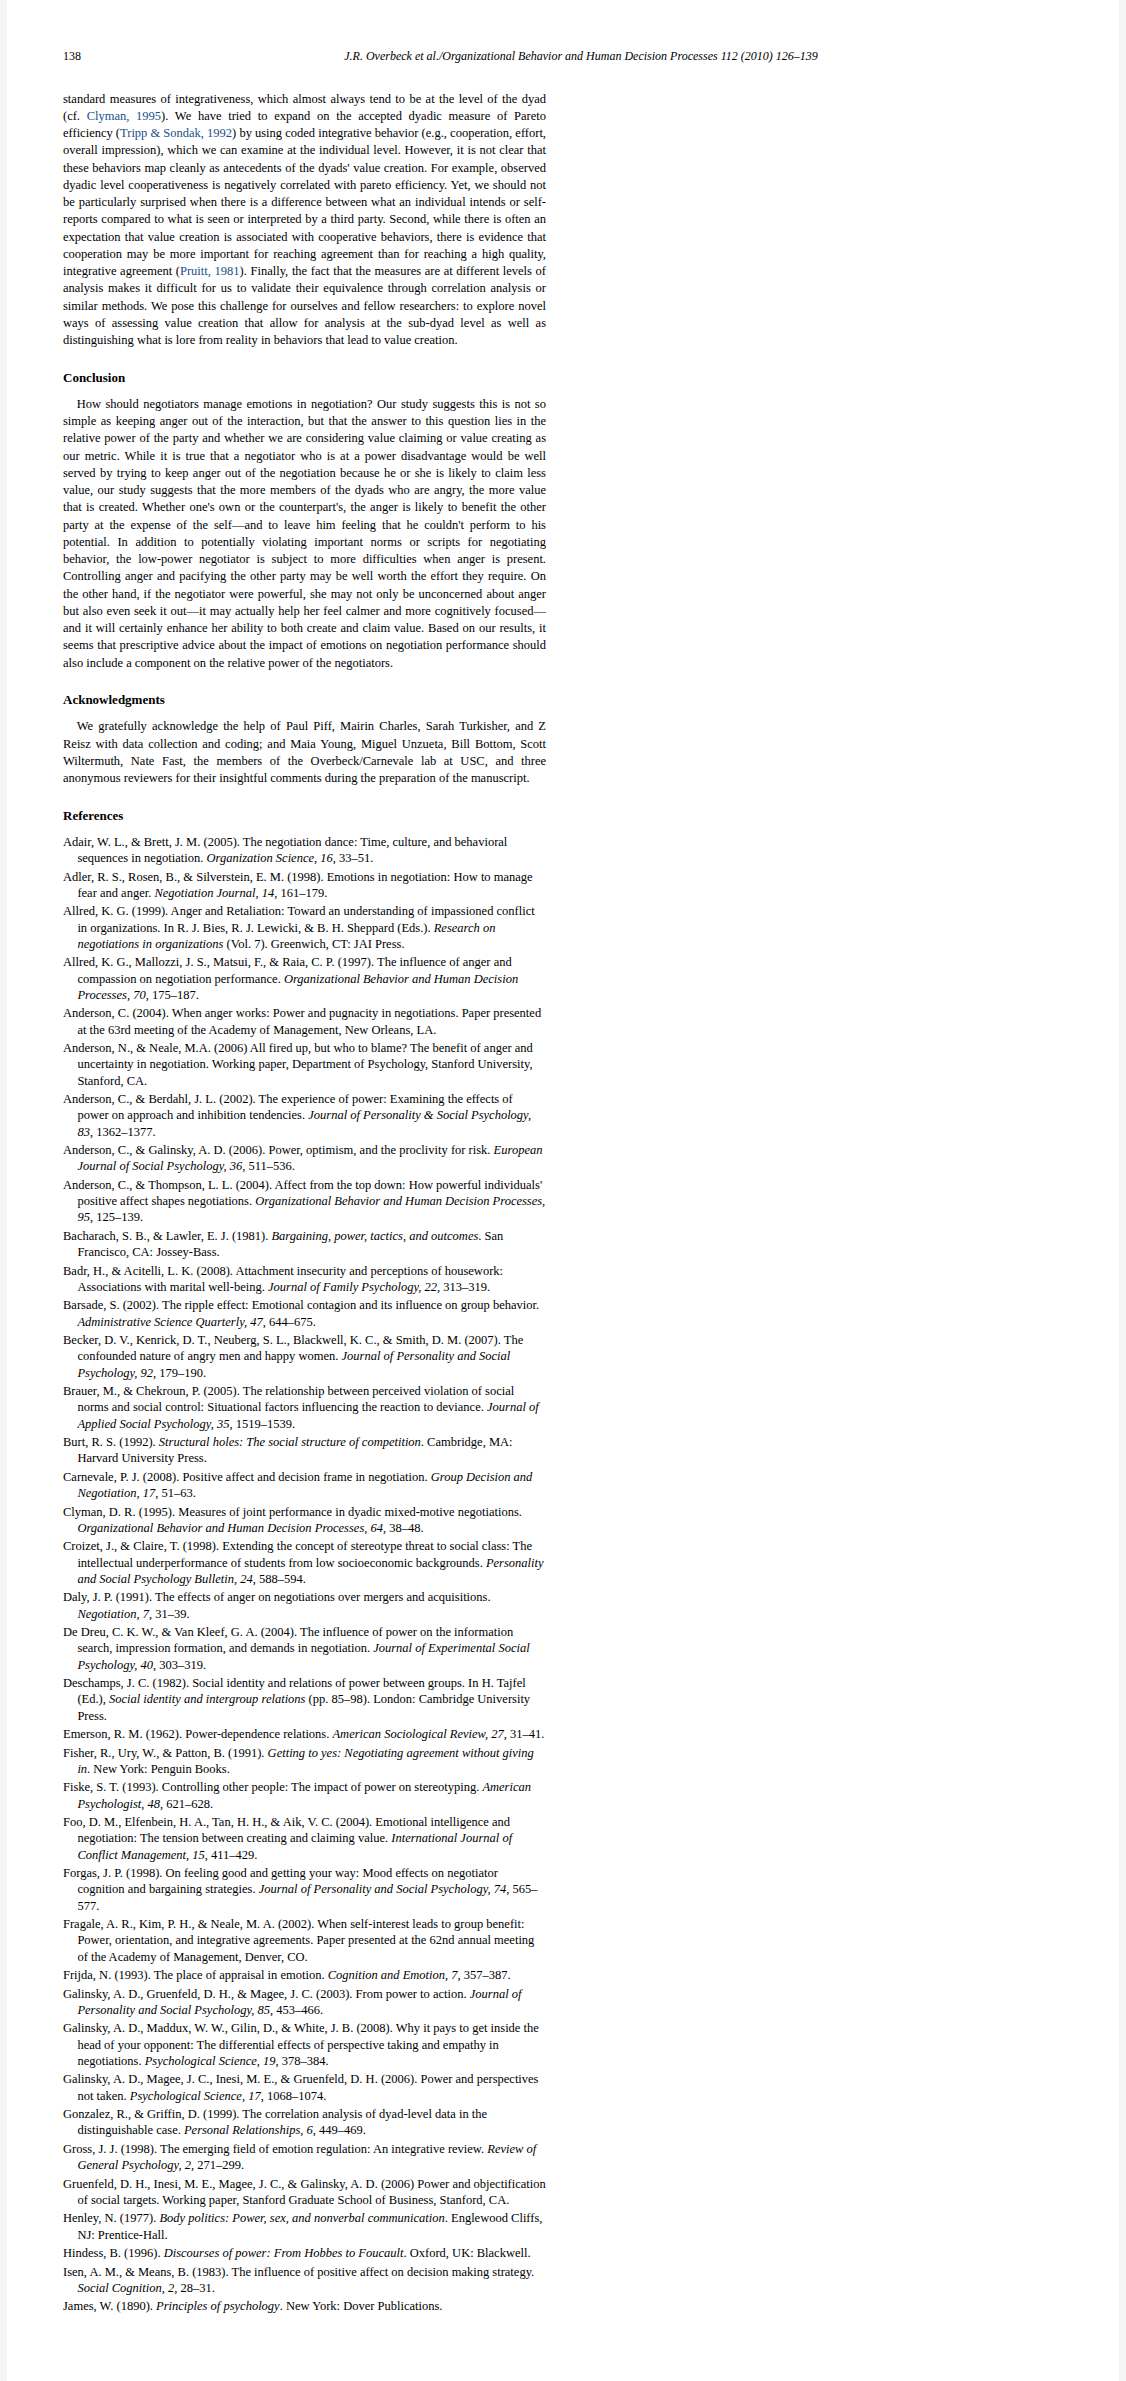138 J.R. Overbeck et al./Organizational Behavior and Human Decision Processes 112 (2010) 126–139
standard measures of integrativeness, which almost always tend to be at the level of the dyad (cf. Clyman, 1995). We have tried to expand on the accepted dyadic measure of Pareto efficiency (Tripp & Sondak, 1992) by using coded integrative behavior (e.g., cooperation, effort, overall impression), which we can examine at the individual level. However, it is not clear that these behaviors map cleanly as antecedents of the dyads' value creation. For example, observed dyadic level cooperativeness is negatively correlated with pareto efficiency. Yet, we should not be particularly surprised when there is a difference between what an individual intends or self-reports compared to what is seen or interpreted by a third party. Second, while there is often an expectation that value creation is associated with cooperative behaviors, there is evidence that cooperation may be more important for reaching agreement than for reaching a high quality, integrative agreement (Pruitt, 1981). Finally, the fact that the measures are at different levels of analysis makes it difficult for us to validate their equivalence through correlation analysis or similar methods. We pose this challenge for ourselves and fellow researchers: to explore novel ways of assessing value creation that allow for analysis at the sub-dyad level as well as distinguishing what is lore from reality in behaviors that lead to value creation.
Conclusion
How should negotiators manage emotions in negotiation? Our study suggests this is not so simple as keeping anger out of the interaction, but that the answer to this question lies in the relative power of the party and whether we are considering value claiming or value creating as our metric. While it is true that a negotiator who is at a power disadvantage would be well served by trying to keep anger out of the negotiation because he or she is likely to claim less value, our study suggests that the more members of the dyads who are angry, the more value that is created. Whether one's own or the counterpart's, the anger is likely to benefit the other party at the expense of the self—and to leave him feeling that he couldn't perform to his potential. In addition to potentially violating important norms or scripts for negotiating behavior, the low-power negotiator is subject to more difficulties when anger is present. Controlling anger and pacifying the other party may be well worth the effort they require. On the other hand, if the negotiator were powerful, she may not only be unconcerned about anger but also even seek it out—it may actually help her feel calmer and more cognitively focused—and it will certainly enhance her ability to both create and claim value. Based on our results, it seems that prescriptive advice about the impact of emotions on negotiation performance should also include a component on the relative power of the negotiators.
Acknowledgments
We gratefully acknowledge the help of Paul Piff, Mairin Charles, Sarah Turkisher, and Z Reisz with data collection and coding; and Maia Young, Miguel Unzueta, Bill Bottom, Scott Wiltermuth, Nate Fast, the members of the Overbeck/Carnevale lab at USC, and three anonymous reviewers for their insightful comments during the preparation of the manuscript.
References
Adair, W. L., & Brett, J. M. (2005). The negotiation dance: Time, culture, and behavioral sequences in negotiation. Organization Science, 16, 33–51.
Adler, R. S., Rosen, B., & Silverstein, E. M. (1998). Emotions in negotiation: How to manage fear and anger. Negotiation Journal, 14, 161–179.
Allred, K. G. (1999). Anger and Retaliation: Toward an understanding of impassioned conflict in organizations. In R. J. Bies, R. J. Lewicki, & B. H. Sheppard (Eds.). Research on negotiations in organizations (Vol. 7). Greenwich, CT: JAI Press.
Allred, K. G., Mallozzi, J. S., Matsui, F., & Raia, C. P. (1997). The influence of anger and compassion on negotiation performance. Organizational Behavior and Human Decision Processes, 70, 175–187.
Anderson, C. (2004). When anger works: Power and pugnacity in negotiations. Paper presented at the 63rd meeting of the Academy of Management, New Orleans, LA.
Anderson, N., & Neale, M.A. (2006) All fired up, but who to blame? The benefit of anger and uncertainty in negotiation. Working paper, Department of Psychology, Stanford University, Stanford, CA.
Anderson, C., & Berdahl, J. L. (2002). The experience of power: Examining the effects of power on approach and inhibition tendencies. Journal of Personality & Social Psychology, 83, 1362–1377.
Anderson, C., & Galinsky, A. D. (2006). Power, optimism, and the proclivity for risk. European Journal of Social Psychology, 36, 511–536.
Anderson, C., & Thompson, L. L. (2004). Affect from the top down: How powerful individuals' positive affect shapes negotiations. Organizational Behavior and Human Decision Processes, 95, 125–139.
Bacharach, S. B., & Lawler, E. J. (1981). Bargaining, power, tactics, and outcomes. San Francisco, CA: Jossey-Bass.
Badr, H., & Acitelli, L. K. (2008). Attachment insecurity and perceptions of housework: Associations with marital well-being. Journal of Family Psychology, 22, 313–319.
Barsade, S. (2002). The ripple effect: Emotional contagion and its influence on group behavior. Administrative Science Quarterly, 47, 644–675.
Becker, D. V., Kenrick, D. T., Neuberg, S. L., Blackwell, K. C., & Smith, D. M. (2007). The confounded nature of angry men and happy women. Journal of Personality and Social Psychology, 92, 179–190.
Brauer, M., & Chekroun, P. (2005). The relationship between perceived violation of social norms and social control: Situational factors influencing the reaction to deviance. Journal of Applied Social Psychology, 35, 1519–1539.
Burt, R. S. (1992). Structural holes: The social structure of competition. Cambridge, MA: Harvard University Press.
Carnevale, P. J. (2008). Positive affect and decision frame in negotiation. Group Decision and Negotiation, 17, 51–63.
Clyman, D. R. (1995). Measures of joint performance in dyadic mixed-motive negotiations. Organizational Behavior and Human Decision Processes, 64, 38–48.
Croizet, J., & Claire, T. (1998). Extending the concept of stereotype threat to social class: The intellectual underperformance of students from low socioeconomic backgrounds. Personality and Social Psychology Bulletin, 24, 588–594.
Daly, J. P. (1991). The effects of anger on negotiations over mergers and acquisitions. Negotiation, 7, 31–39.
De Dreu, C. K. W., & Van Kleef, G. A. (2004). The influence of power on the information search, impression formation, and demands in negotiation. Journal of Experimental Social Psychology, 40, 303–319.
Deschamps, J. C. (1982). Social identity and relations of power between groups. In H. Tajfel (Ed.), Social identity and intergroup relations (pp. 85–98). London: Cambridge University Press.
Emerson, R. M. (1962). Power-dependence relations. American Sociological Review, 27, 31–41.
Fisher, R., Ury, W., & Patton, B. (1991). Getting to yes: Negotiating agreement without giving in. New York: Penguin Books.
Fiske, S. T. (1993). Controlling other people: The impact of power on stereotyping. American Psychologist, 48, 621–628.
Foo, D. M., Elfenbein, H. A., Tan, H. H., & Aik, V. C. (2004). Emotional intelligence and negotiation: The tension between creating and claiming value. International Journal of Conflict Management, 15, 411–429.
Forgas, J. P. (1998). On feeling good and getting your way: Mood effects on negotiator cognition and bargaining strategies. Journal of Personality and Social Psychology, 74, 565–577.
Fragale, A. R., Kim, P. H., & Neale, M. A. (2002). When self-interest leads to group benefit: Power, orientation, and integrative agreements. Paper presented at the 62nd annual meeting of the Academy of Management, Denver, CO.
Frijda, N. (1993). The place of appraisal in emotion. Cognition and Emotion, 7, 357–387.
Galinsky, A. D., Gruenfeld, D. H., & Magee, J. C. (2003). From power to action. Journal of Personality and Social Psychology, 85, 453–466.
Galinsky, A. D., Maddux, W. W., Gilin, D., & White, J. B. (2008). Why it pays to get inside the head of your opponent: The differential effects of perspective taking and empathy in negotiations. Psychological Science, 19, 378–384.
Galinsky, A. D., Magee, J. C., Inesi, M. E., & Gruenfeld, D. H. (2006). Power and perspectives not taken. Psychological Science, 17, 1068–1074.
Gonzalez, R., & Griffin, D. (1999). The correlation analysis of dyad-level data in the distinguishable case. Personal Relationships, 6, 449–469.
Gross, J. J. (1998). The emerging field of emotion regulation: An integrative review. Review of General Psychology, 2, 271–299.
Gruenfeld, D. H., Inesi, M. E., Magee, J. C., & Galinsky, A. D. (2006) Power and objectification of social targets. Working paper, Stanford Graduate School of Business, Stanford, CA.
Henley, N. (1977). Body politics: Power, sex, and nonverbal communication. Englewood Cliffs, NJ: Prentice-Hall.
Hindess, B. (1996). Discourses of power: From Hobbes to Foucault. Oxford, UK: Blackwell.
Isen, A. M., & Means, B. (1983). The influence of positive affect on decision making strategy. Social Cognition, 2, 28–31.
James, W. (1890). Principles of psychology. New York: Dover Publications.